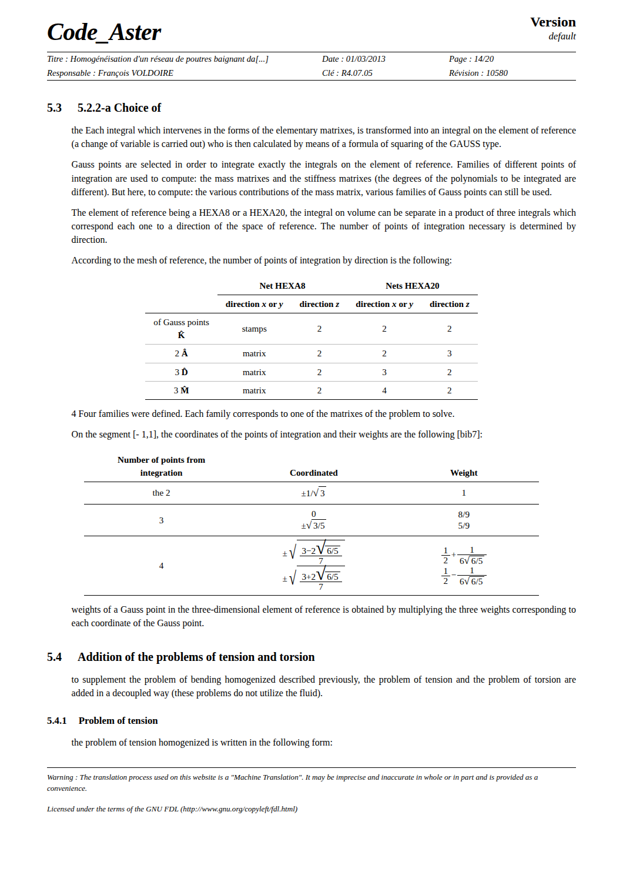Version
default
Code_Aster
| Titre : Homogénéisation d'un réseau de poutres baignant da[...] | Date : 01/03/2013 | Page : 14/20 |
| Responsable : François VOLDOIRE | Clé : R4.07.05 | Révision : 10580 |
5.35.2.2-a Choice of
the Each integral which intervenes in the forms of the elementary matrixes, is transformed into an integral on the element of reference (a change of variable is carried out) who is then calculated by means of a formula of squaring of the GAUSS type.
Gauss points are selected in order to integrate exactly the integrals on the element of reference. Families of different points of integration are used to compute: the mass matrixes and the stiffness matrixes (the degrees of the polynomials to be integrated are different). But here, to compute: the various contributions of the mass matrix, various families of Gauss points can still be used.
The element of reference being a HEXA8 or a HEXA20, the integral on volume can be separate in a product of three integrals which correspond each one to a direction of the space of reference. The number of points of integration necessary is determined by direction.
According to the mesh of reference, the number of points of integration by direction is the following:
| | Net HEXA8 | Nets HEXA20 |
| --- | --- | --- |
| | direction x or y | direction z | direction x or y | direction z |
| of Gauss points K̂ | stamps | 2 | 2 | 2 |
| 2 Â | matrix | 2 | 2 | 3 |
| 3 D̂ | matrix | 2 | 3 | 2 |
| 3 M̂ | matrix | 2 | 4 | 2 |
4 Four families were defined. Each family corresponds to one of the matrixes of the problem to solve.
On the segment [- 1,1], the coordinates of the points of integration and their weights are the following [bib7]:
| Number of points from integration | Coordinated | Weight |
| --- | --- | --- |
| the 2 | ±1/ √ 3 | 1 |
| 3 | 0 ± √ 3/5 | 8/9 5/9 |
| 4 | ± √ 3−2 √ 6/5 7 ± √ 3+2 √ 6/5 7 | 1 2 + 1 6 √ 6/5 1 2 − 1 6 √ 6/5 |
weights of a Gauss point in the three-dimensional element of reference is obtained by multiplying the three weights corresponding to each coordinate of the Gauss point.
5.4 Addition of the problems of tension and torsion
to supplement the problem of bending homogenized described previously, the problem of tension and the problem of torsion are added in a decoupled way (these problems do not utilize the fluid).
5.4.1 Problem of tension
the problem of tension homogenized is written in the following form:
Warning : The translation process used on this website is a "Machine Translation". It may be imprecise and inaccurate in whole or in part and is provided as a convenience.
Licensed under the terms of the GNU FDL (http://www.gnu.org/copyleft/fdl.html)